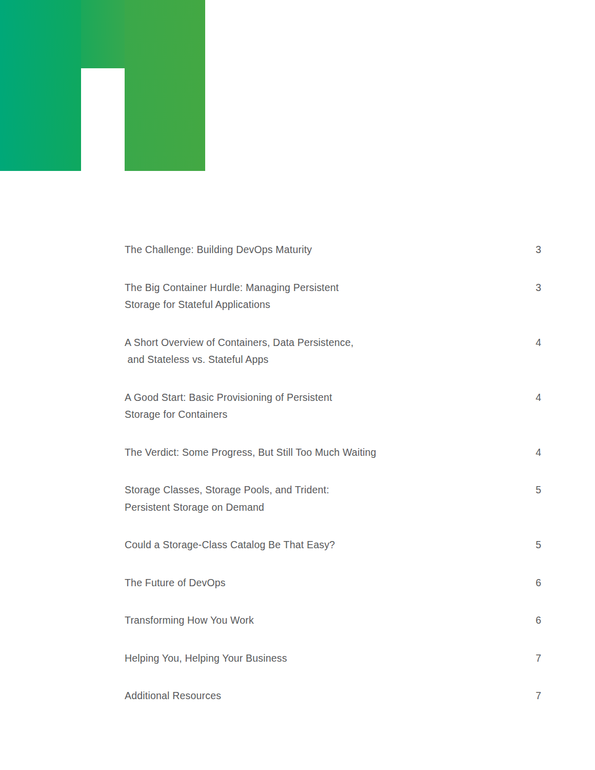The Challenge: Building DevOps Maturity
3
The Big Container Hurdle: Managing Persistent
Storage for Stateful Applications
3
A Short Overview of Containers, Data Persistence,
and Stateless vs. Stateful Apps
4
A Good Start: Basic Provisioning of Persistent
Storage for Containers
4
The Verdict: Some Progress, But Still Too Much Waiting
4
Storage Classes, Storage Pools, and Trident:
Persistent Storage on Demand
5
Could a Storage-Class Catalog Be That Easy?
5
The Future of DevOps
6
Transforming How You Work
6
Helping You, Helping Your Business
7
Additional Resources
7